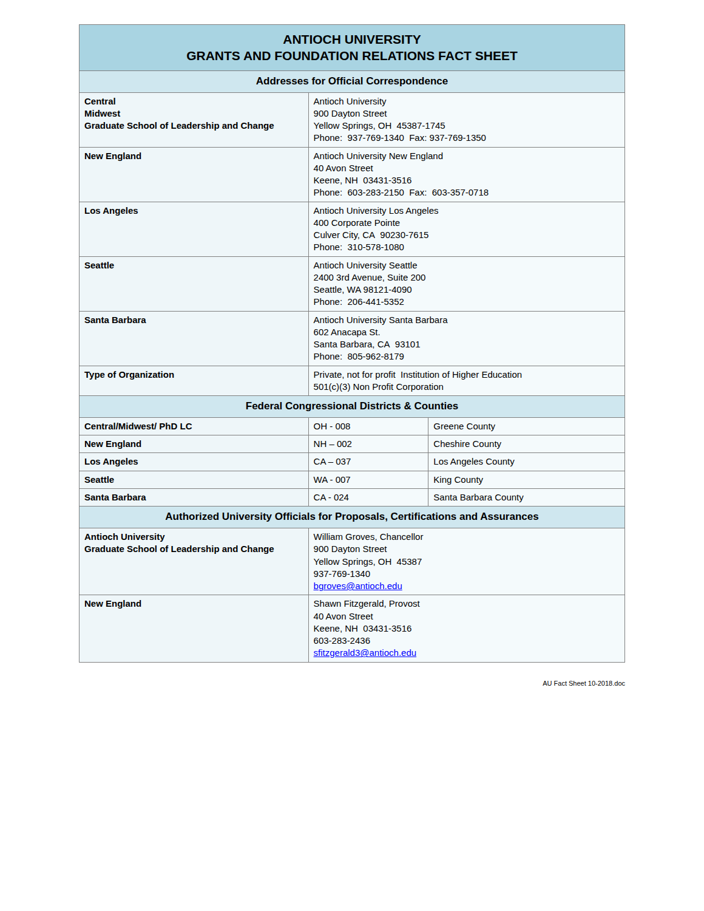| ANTIOCH UNIVERSITY GRANTS AND FOUNDATION RELATIONS FACT SHEET |
| Addresses for Official Correspondence |
| Central Midwest Graduate School of Leadership and Change | Antioch University 900 Dayton Street Yellow Springs, OH 45387-1745 Phone: 937-769-1340 Fax: 937-769-1350 |
| New England | Antioch University New England 40 Avon Street Keene, NH 03431-3516 Phone: 603-283-2150 Fax: 603-357-0718 |
| Los Angeles | Antioch University Los Angeles 400 Corporate Pointe Culver City, CA 90230-7615 Phone: 310-578-1080 |
| Seattle | Antioch University Seattle 2400 3rd Avenue, Suite 200 Seattle, WA 98121-4090 Phone: 206-441-5352 |
| Santa Barbara | Antioch University Santa Barbara 602 Anacapa St. Santa Barbara, CA 93101 Phone: 805-962-8179 |
| Type of Organization | Private, not for profit Institution of Higher Education 501(c)(3) Non Profit Corporation |
| Federal Congressional Districts & Counties |
| Central/Midwest/ PhD LC | OH - 008 | Greene County |
| New England | NH – 002 | Cheshire County |
| Los Angeles | CA – 037 | Los Angeles County |
| Seattle | WA - 007 | King County |
| Santa Barbara | CA - 024 | Santa Barbara County |
| Authorized University Officials for Proposals, Certifications and Assurances |
| Antioch University Graduate School of Leadership and Change | William Groves, Chancellor 900 Dayton Street Yellow Springs, OH 45387 937-769-1340 bgroves@antioch.edu |
| New England | Shawn Fitzgerald, Provost 40 Avon Street Keene, NH 03431-3516 603-283-2436 sfitzgerald3@antioch.edu |
AU Fact Sheet 10-2018.doc